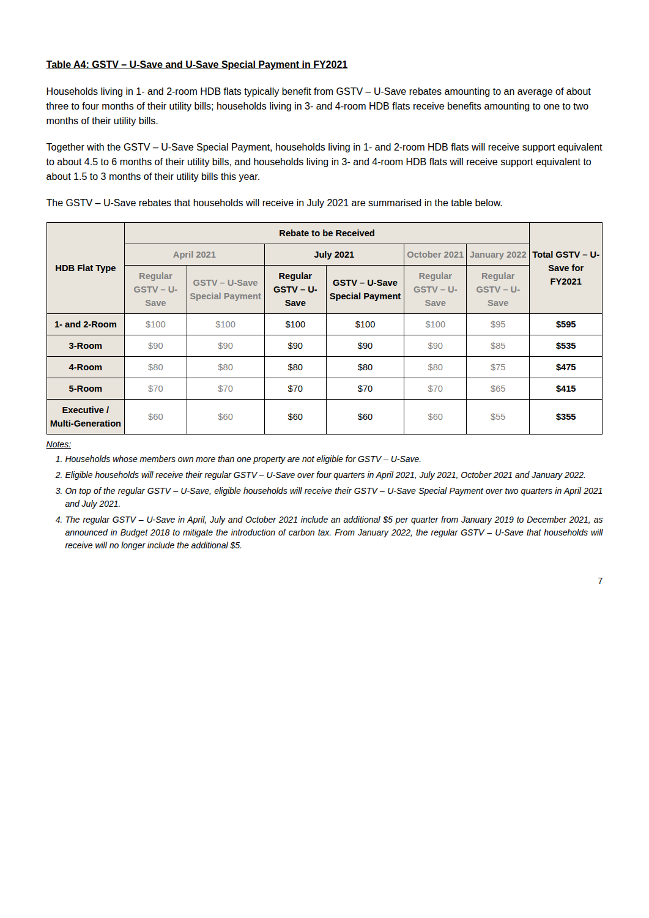Table A4: GSTV – U-Save and U-Save Special Payment in FY2021
Households living in 1- and 2-room HDB flats typically benefit from GSTV – U-Save rebates amounting to an average of about three to four months of their utility bills; households living in 3- and 4-room HDB flats receive benefits amounting to one to two months of their utility bills.
Together with the GSTV – U-Save Special Payment, households living in 1- and 2-room HDB flats will receive support equivalent to about 4.5 to 6 months of their utility bills, and households living in 3- and 4-room HDB flats will receive support equivalent to about 1.5 to 3 months of their utility bills this year.
The GSTV – U-Save rebates that households will receive in July 2021 are summarised in the table below.
| HDB Flat Type | Rebate to be Received | Total GSTV – U-Save for FY2021 |
| --- | --- | --- |
| April 2021 | July 2021 | October 2021 | January 2022 |
| Regular GSTV – U-Save | GSTV – U-Save Special Payment | Regular GSTV – U-Save | GSTV – U-Save Special Payment | Regular GSTV – U-Save | Regular GSTV – U-Save |
| 1- and 2-Room | $100 | $100 | $100 | $100 | $100 | $95 | $595 |
| 3-Room | $90 | $90 | $90 | $90 | $90 | $85 | $535 |
| 4-Room | $80 | $80 | $80 | $80 | $80 | $75 | $475 |
| 5-Room | $70 | $70 | $70 | $70 | $70 | $65 | $415 |
| Executive / Multi-Generation | $60 | $60 | $60 | $60 | $60 | $55 | $355 |
Notes:
Households whose members own more than one property are not eligible for GSTV – U-Save.
Eligible households will receive their regular GSTV – U-Save over four quarters in April 2021, July 2021, October 2021 and January 2022.
On top of the regular GSTV – U-Save, eligible households will receive their GSTV – U-Save Special Payment over two quarters in April 2021 and July 2021.
The regular GSTV – U-Save in April, July and October 2021 include an additional $5 per quarter from January 2019 to December 2021, as announced in Budget 2018 to mitigate the introduction of carbon tax. From January 2022, the regular GSTV – U-Save that households will receive will no longer include the additional $5.
7